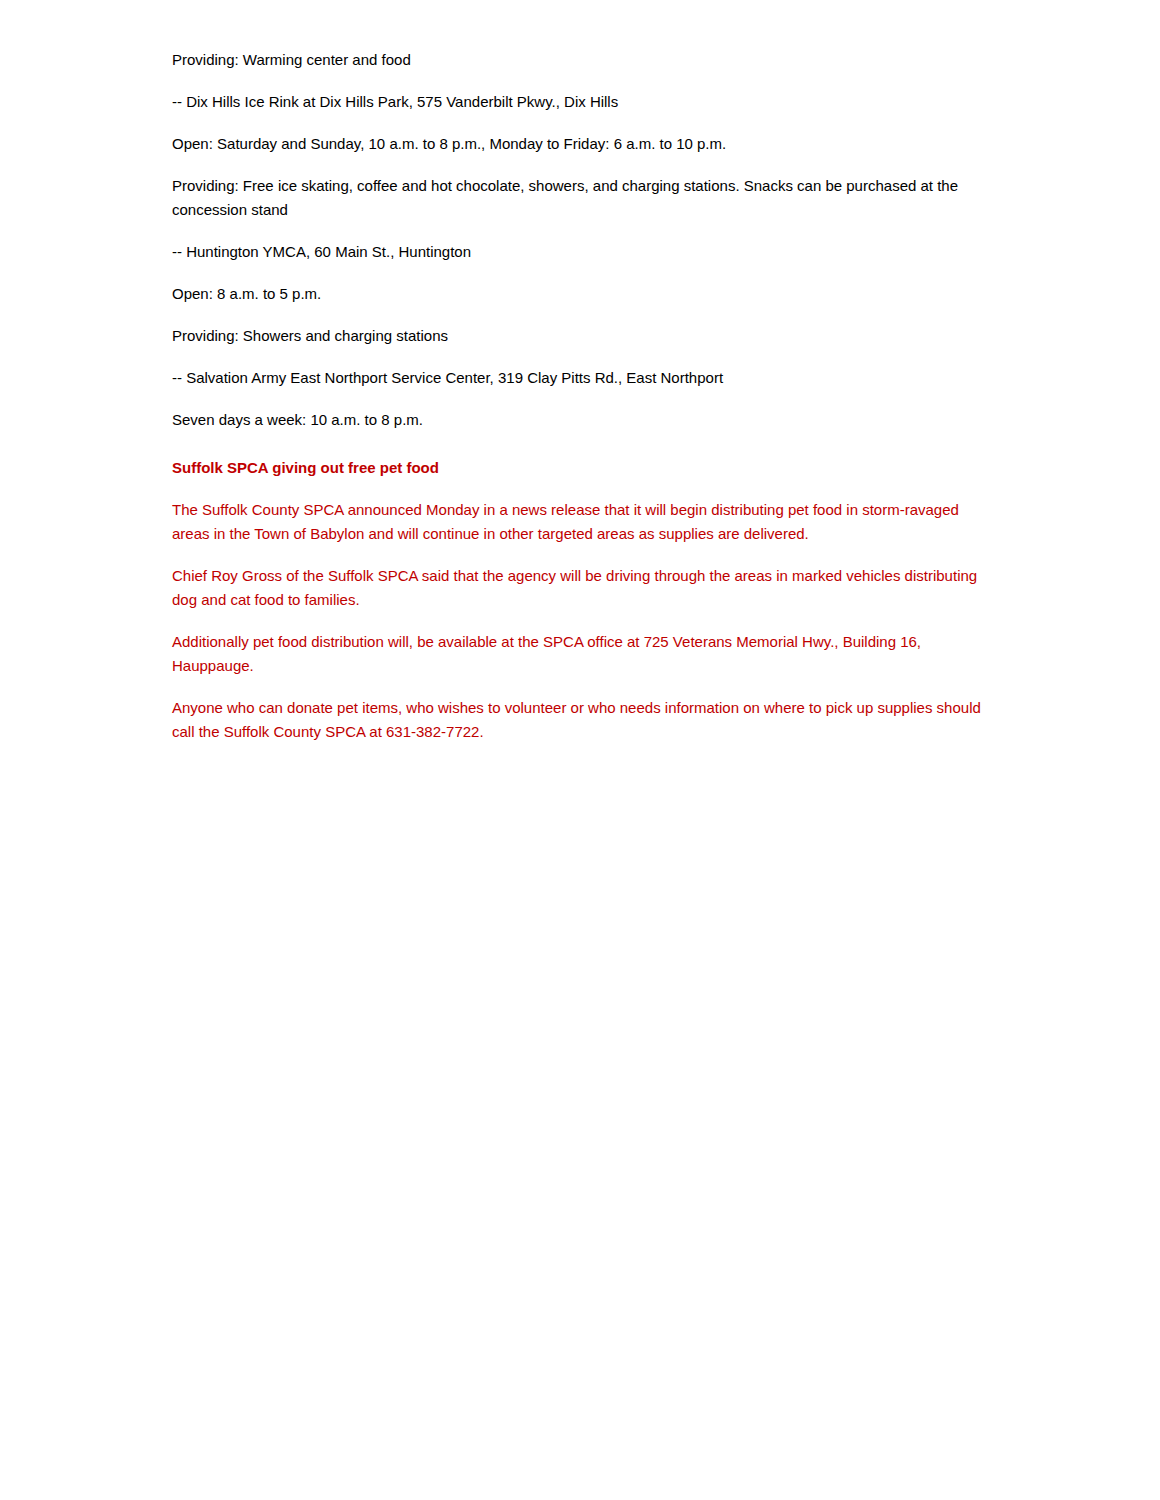Providing: Warming center and food
-- Dix Hills Ice Rink at Dix Hills Park, 575 Vanderbilt Pkwy., Dix Hills
Open: Saturday and Sunday, 10 a.m. to 8 p.m., Monday to Friday: 6 a.m. to 10 p.m.
Providing: Free ice skating, coffee and hot chocolate, showers, and charging stations. Snacks can be purchased at the concession stand
-- Huntington YMCA, 60 Main St., Huntington
Open: 8 a.m. to 5 p.m.
Providing: Showers and charging stations
-- Salvation Army East Northport Service Center, 319 Clay Pitts Rd., East Northport
Seven days a week: 10 a.m. to 8 p.m.
Suffolk SPCA giving out free pet food
The Suffolk County SPCA announced Monday in a news release that it will begin distributing pet food in storm-ravaged areas in the Town of Babylon and will continue in other targeted areas as supplies are delivered.
Chief Roy Gross of the Suffolk SPCA said that the agency will be driving through the areas in marked vehicles distributing dog and cat food to families.
Additionally pet food distribution will, be available at the SPCA office at 725 Veterans Memorial Hwy., Building 16, Hauppauge.
Anyone who can donate pet items, who wishes to volunteer or who needs information on where to pick up supplies should call the Suffolk County SPCA at 631-382-7722.